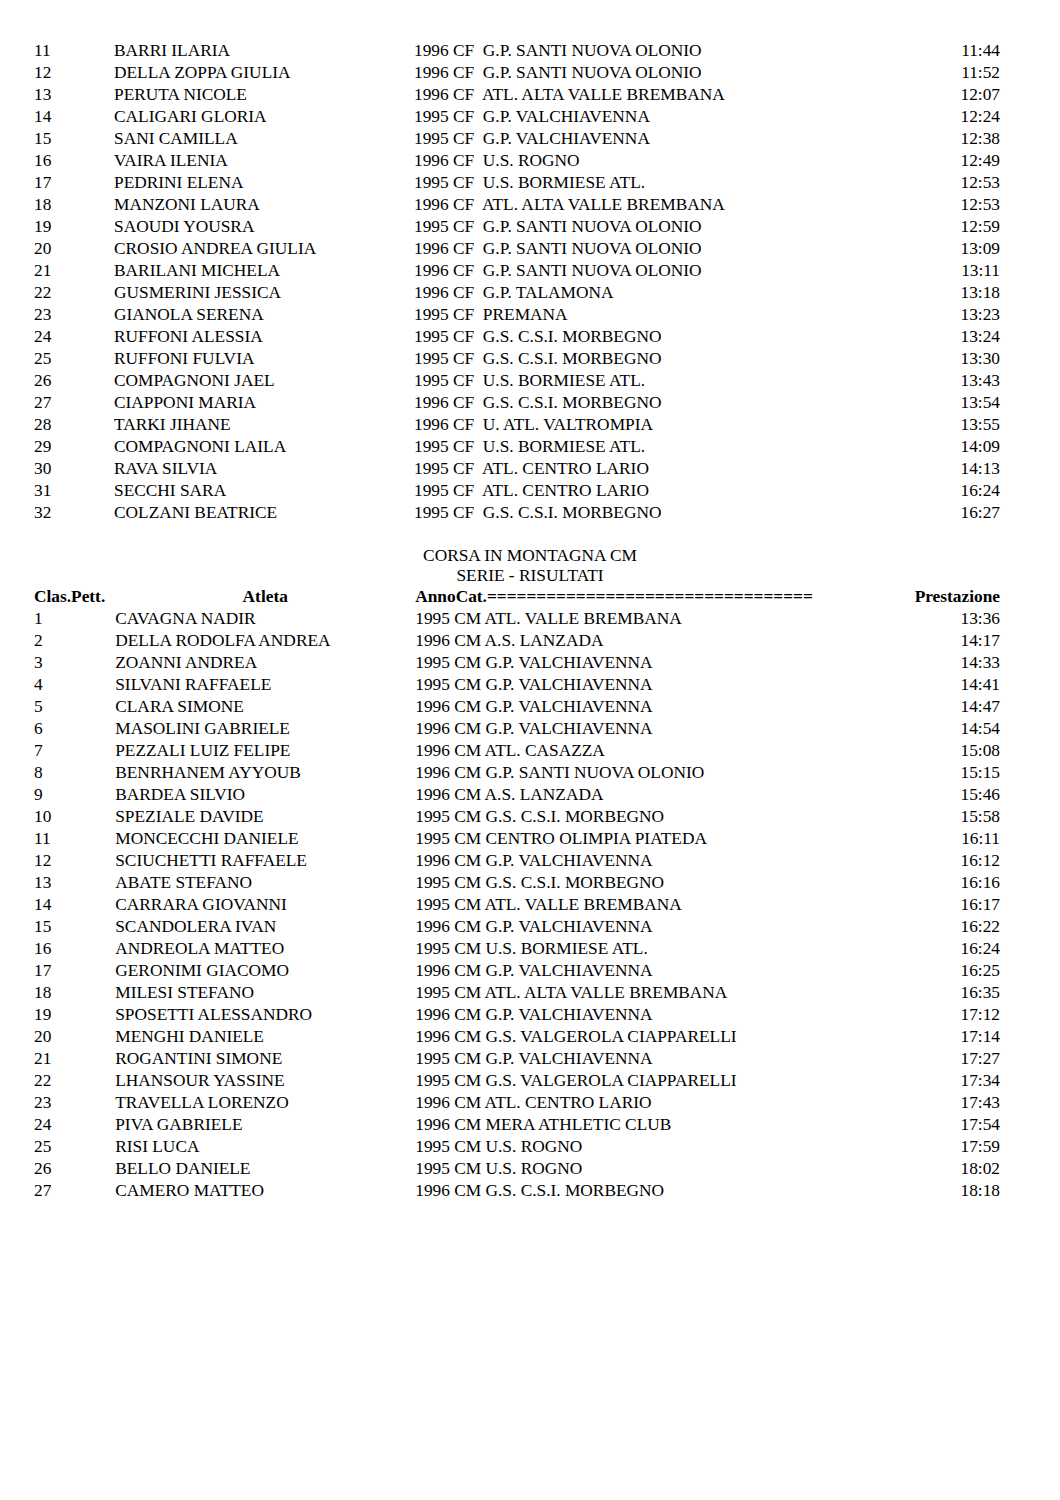| 11 | BARRI ILARIA | 1996 CF G.P. SANTI NUOVA OLONIO | 11:44 |
| 12 | DELLA ZOPPA GIULIA | 1996 CF G.P. SANTI NUOVA OLONIO | 11:52 |
| 13 | PERUTA NICOLE | 1996 CF ATL. ALTA VALLE BREMBANA | 12:07 |
| 14 | CALIGARI GLORIA | 1995 CF G.P. VALCHIAVENNA | 12:24 |
| 15 | SANI CAMILLA | 1995 CF G.P. VALCHIAVENNA | 12:38 |
| 16 | VAIRA ILENIA | 1996 CF U.S. ROGNO | 12:49 |
| 17 | PEDRINI ELENA | 1995 CF U.S. BORMIESE ATL. | 12:53 |
| 18 | MANZONI LAURA | 1996 CF ATL. ALTA VALLE BREMBANA | 12:53 |
| 19 | SAOUDI YOUSRA | 1995 CF G.P. SANTI NUOVA OLONIO | 12:59 |
| 20 | CROSIO ANDREA GIULIA | 1996 CF G.P. SANTI NUOVA OLONIO | 13:09 |
| 21 | BARILANI MICHELA | 1996 CF G.P. SANTI NUOVA OLONIO | 13:11 |
| 22 | GUSMERINI JESSICA | 1996 CF G.P. TALAMONA | 13:18 |
| 23 | GIANOLA SERENA | 1995 CF PREMANA | 13:23 |
| 24 | RUFFONI ALESSIA | 1995 CF G.S. C.S.I. MORBEGNO | 13:24 |
| 25 | RUFFONI FULVIA | 1995 CF G.S. C.S.I. MORBEGNO | 13:30 |
| 26 | COMPAGNONI JAEL | 1995 CF U.S. BORMIESE ATL. | 13:43 |
| 27 | CIAPPONI MARIA | 1996 CF G.S. C.S.I. MORBEGNO | 13:54 |
| 28 | TARKI JIHANE | 1996 CF U. ATL. VALTROMPIA | 13:55 |
| 29 | COMPAGNONI LAILA | 1995 CF U.S. BORMIESE ATL. | 14:09 |
| 30 | RAVA SILVIA | 1995 CF ATL. CENTRO LARIO | 14:13 |
| 31 | SECCHI SARA | 1995 CF ATL. CENTRO LARIO | 16:24 |
| 32 | COLZANI BEATRICE | 1995 CF G.S. C.S.I. MORBEGNO | 16:27 |
CORSA IN MONTAGNA CM
SERIE - RISULTATI
| Clas.Pett. | Atleta | AnnoCat.================================= | Prestazione |
| 1 | CAVAGNA NADIR | 1995 CM ATL. VALLE BREMBANA | 13:36 |
| 2 | DELLA RODOLFA ANDREA | 1996 CM A.S. LANZADA | 14:17 |
| 3 | ZOANNI ANDREA | 1995 CM G.P. VALCHIAVENNA | 14:33 |
| 4 | SILVANI RAFFAELE | 1995 CM G.P. VALCHIAVENNA | 14:41 |
| 5 | CLARA SIMONE | 1996 CM G.P. VALCHIAVENNA | 14:47 |
| 6 | MASOLINI GABRIELE | 1996 CM G.P. VALCHIAVENNA | 14:54 |
| 7 | PEZZALI LUIZ FELIPE | 1996 CM ATL. CASAZZA | 15:08 |
| 8 | BENRHANEM AYYOUB | 1996 CM G.P. SANTI NUOVA OLONIO | 15:15 |
| 9 | BARDEA SILVIO | 1996 CM A.S. LANZADA | 15:46 |
| 10 | SPEZIALE DAVIDE | 1995 CM G.S. C.S.I. MORBEGNO | 15:58 |
| 11 | MONCECCHI DANIELE | 1995 CM CENTRO OLIMPIA PIATEDA | 16:11 |
| 12 | SCIUCHETTI RAFFAELE | 1996 CM G.P. VALCHIAVENNA | 16:12 |
| 13 | ABATE STEFANO | 1995 CM G.S. C.S.I. MORBEGNO | 16:16 |
| 14 | CARRARA GIOVANNI | 1995 CM ATL. VALLE BREMBANA | 16:17 |
| 15 | SCANDOLERA IVAN | 1996 CM G.P. VALCHIAVENNA | 16:22 |
| 16 | ANDREOLA MATTEO | 1995 CM U.S. BORMIESE ATL. | 16:24 |
| 17 | GERONIMI GIACOMO | 1996 CM G.P. VALCHIAVENNA | 16:25 |
| 18 | MILESI STEFANO | 1995 CM ATL. ALTA VALLE BREMBANA | 16:35 |
| 19 | SPOSETTI ALESSANDRO | 1996 CM G.P. VALCHIAVENNA | 17:12 |
| 20 | MENGHI DANIELE | 1996 CM G.S. VALGEROLA CIAPPARELLI | 17:14 |
| 21 | ROGANTINI SIMONE | 1995 CM G.P. VALCHIAVENNA | 17:27 |
| 22 | LHANSOUR YASSINE | 1995 CM G.S. VALGEROLA CIAPPARELLI | 17:34 |
| 23 | TRAVELLA LORENZO | 1996 CM ATL. CENTRO LARIO | 17:43 |
| 24 | PIVA GABRIELE | 1996 CM MERA ATHLETIC CLUB | 17:54 |
| 25 | RISI LUCA | 1995 CM U.S. ROGNO | 17:59 |
| 26 | BELLO DANIELE | 1995 CM U.S. ROGNO | 18:02 |
| 27 | CAMERO MATTEO | 1996 CM G.S. C.S.I. MORBEGNO | 18:18 |